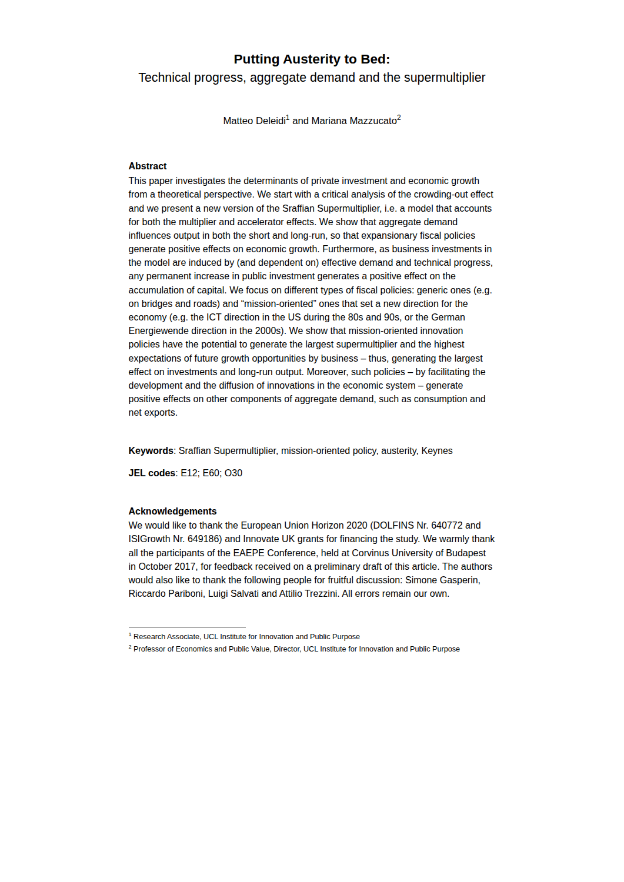Putting Austerity to Bed:
Technical progress, aggregate demand and the supermultiplier
Matteo Deleidi1 and Mariana Mazzucato2
Abstract
This paper investigates the determinants of private investment and economic growth from a theoretical perspective. We start with a critical analysis of the crowding-out effect and we present a new version of the Sraffian Supermultiplier, i.e. a model that accounts for both the multiplier and accelerator effects. We show that aggregate demand influences output in both the short and long-run, so that expansionary fiscal policies generate positive effects on economic growth. Furthermore, as business investments in the model are induced by (and dependent on) effective demand and technical progress, any permanent increase in public investment generates a positive effect on the accumulation of capital. We focus on different types of fiscal policies: generic ones (e.g. on bridges and roads) and “mission-oriented” ones that set a new direction for the economy (e.g. the ICT direction in the US during the 80s and 90s, or the German Energiewende direction in the 2000s). We show that mission-oriented innovation policies have the potential to generate the largest supermultiplier and the highest expectations of future growth opportunities by business – thus, generating the largest effect on investments and long-run output. Moreover, such policies – by facilitating the development and the diffusion of innovations in the economic system – generate positive effects on other components of aggregate demand, such as consumption and net exports.
Keywords: Sraffian Supermultiplier, mission-oriented policy, austerity, Keynes
JEL codes: E12; E60; O30
Acknowledgements
We would like to thank the European Union Horizon 2020 (DOLFINS Nr. 640772 and ISIGrowth Nr. 649186) and Innovate UK grants for financing the study. We warmly thank all the participants of the EAEPE Conference, held at Corvinus University of Budapest in October 2017, for feedback received on a preliminary draft of this article. The authors would also like to thank the following people for fruitful discussion: Simone Gasperin, Riccardo Pariboni, Luigi Salvati and Attilio Trezzini. All errors remain our own.
1 Research Associate, UCL Institute for Innovation and Public Purpose
2 Professor of Economics and Public Value, Director, UCL Institute for Innovation and Public Purpose